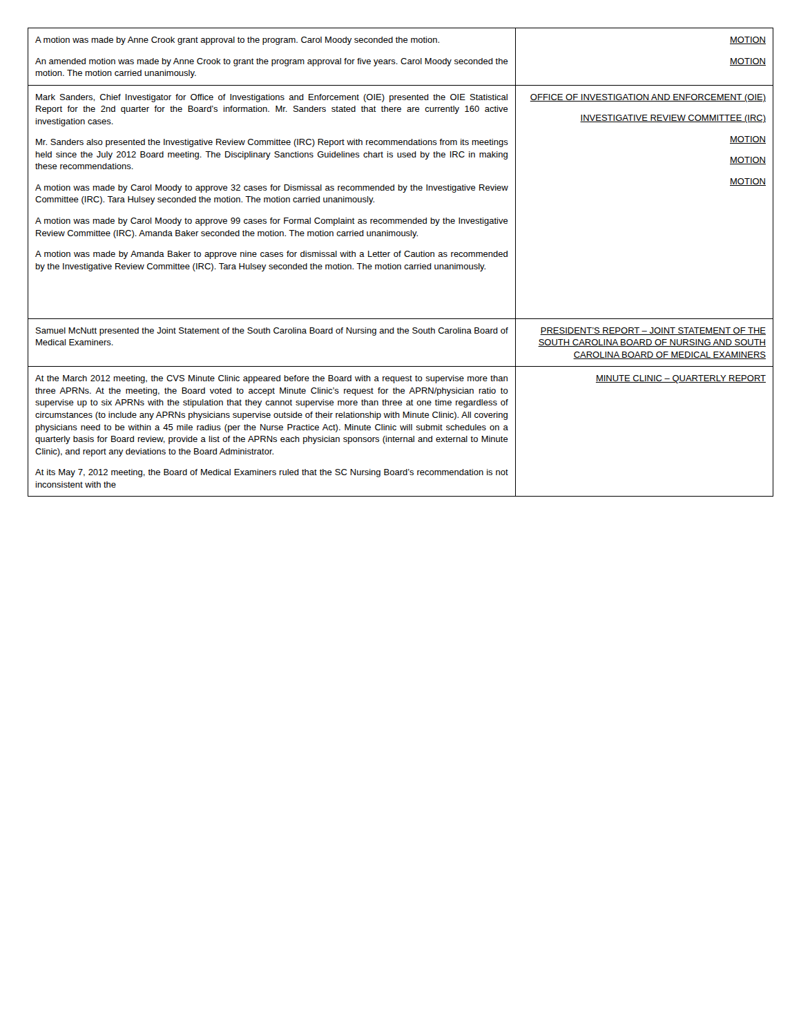| A motion was made by Anne Crook grant approval to the program. Carol Moody seconded the motion. An amended motion was made by Anne Crook to grant the program approval for five years. Carol Moody seconded the motion. The motion carried unanimously. | MOTION MOTION |
| Mark Sanders, Chief Investigator for Office of Investigations and Enforcement (OIE) presented the OIE Statistical Report for the 2nd quarter for the Board’s information. Mr. Sanders stated that there are currently 160 active investigation cases. Mr. Sanders also presented the Investigative Review Committee (IRC) Report with recommendations from its meetings held since the July 2012 Board meeting. The Disciplinary Sanctions Guidelines chart is used by the IRC in making these recommendations. A motion was made by Carol Moody to approve 32 cases for Dismissal as recommended by the Investigative Review Committee (IRC). Tara Hulsey seconded the motion. The motion carried unanimously. A motion was made by Carol Moody to approve 99 cases for Formal Complaint as recommended by the Investigative Review Committee (IRC). Amanda Baker seconded the motion. The motion carried unanimously. A motion was made by Amanda Baker to approve nine cases for dismissal with a Letter of Caution as recommended by the Investigative Review Committee (IRC). Tara Hulsey seconded the motion. The motion carried unanimously. | OFFICE OF INVESTIGATION AND ENFORCEMENT (OIE) INVESTIGATIVE REVIEW COMMITTEE (IRC) MOTION MOTION MOTION |
| Samuel McNutt presented the Joint Statement of the South Carolina Board of Nursing and the South Carolina Board of Medical Examiners. | PRESIDENT’S REPORT – JOINT STATEMENT OF THE SOUTH CAROLINA BOARD OF NURSING AND SOUTH CAROLINA BOARD OF MEDICAL EXAMINERS |
| At the March 2012 meeting, the CVS Minute Clinic appeared before the Board with a request to supervise more than three APRNs. At the meeting, the Board voted to accept Minute Clinic’s request for the APRN/physician ratio to supervise up to six APRNs with the stipulation that they cannot supervise more than three at one time regardless of circumstances (to include any APRNs physicians supervise outside of their relationship with Minute Clinic). All covering physicians need to be within a 45 mile radius (per the Nurse Practice Act). Minute Clinic will submit schedules on a quarterly basis for Board review, provide a list of the APRNs each physician sponsors (internal and external to Minute Clinic), and report any deviations to the Board Administrator. At its May 7, 2012 meeting, the Board of Medical Examiners ruled that the SC Nursing Board’s recommendation is not inconsistent with the | MINUTE CLINIC – QUARTERLY REPORT |